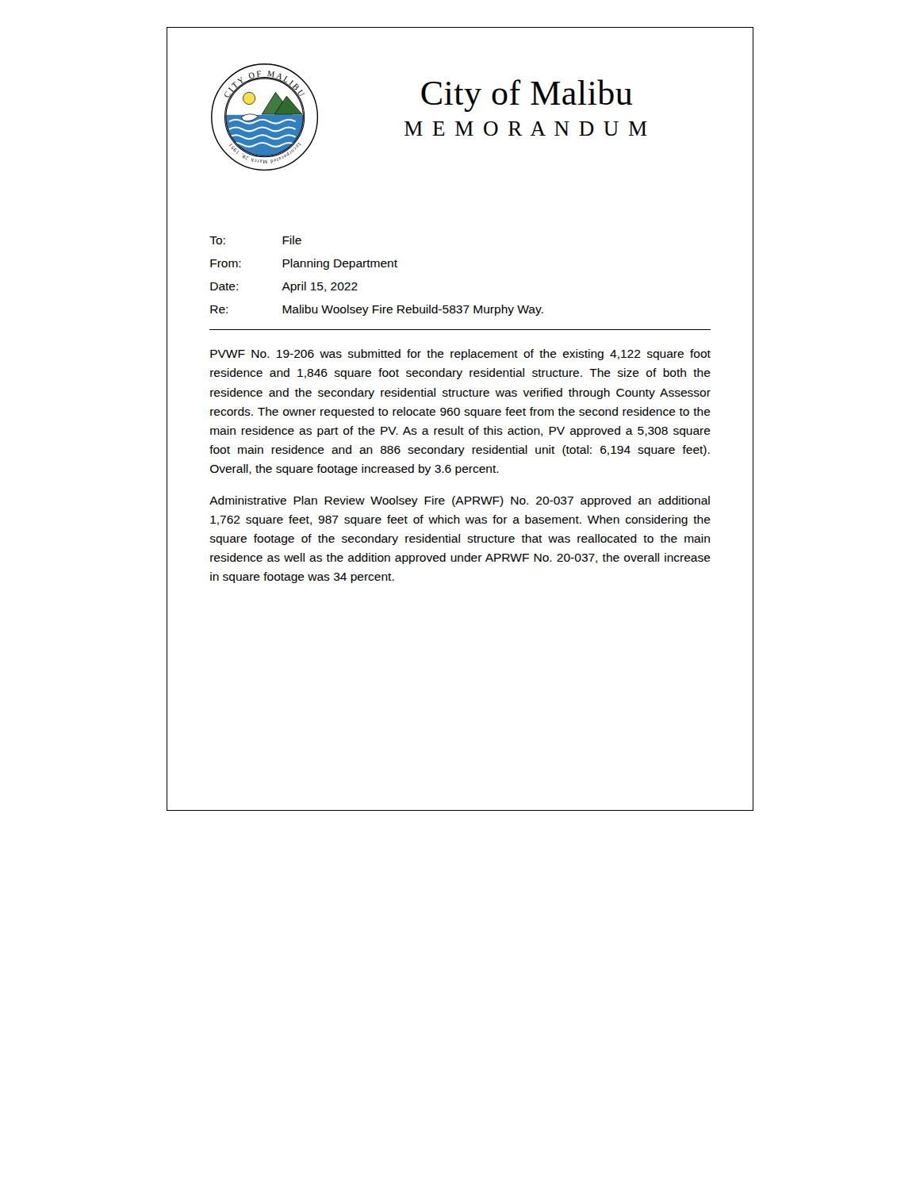CITY OF MALIBU Incorporated March 28, 1991
City of Malibu
M E M O R A N D U M
| To: | File |
| From: | Planning Department |
| Date: | April 15, 2022 |
| Re: | Malibu Woolsey Fire Rebuild-5837 Murphy Way. |
PVWF No. 19-206 was submitted for the replacement of the existing 4,122 square foot residence and 1,846 square foot secondary residential structure. The size of both the residence and the secondary residential structure was verified through County Assessor records. The owner requested to relocate 960 square feet from the second residence to the main residence as part of the PV. As a result of this action, PV approved a 5,308 square foot main residence and an 886 secondary residential unit (total: 6,194 square feet). Overall, the square footage increased by 3.6 percent.
Administrative Plan Review Woolsey Fire (APRWF) No. 20-037 approved an additional 1,762 square feet, 987 square feet of which was for a basement. When considering the square footage of the secondary residential structure that was reallocated to the main residence as well as the addition approved under APRWF No. 20-037, the overall increase in square footage was 34 percent.